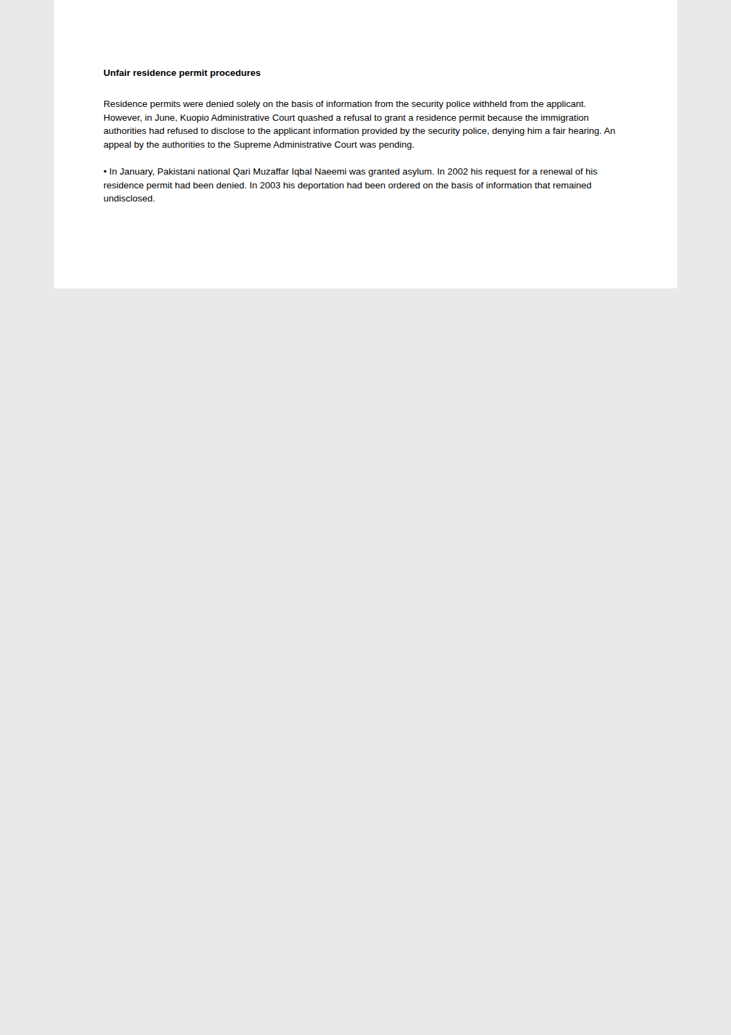Unfair residence permit procedures
Residence permits were denied solely on the basis of information from the security police withheld from the applicant. However, in June, Kuopio Administrative Court quashed a refusal to grant a residence permit because the immigration authorities had refused to disclose to the applicant information provided by the security police, denying him a fair hearing. An appeal by the authorities to the Supreme Administrative Court was pending.
• In January, Pakistani national Qari Muzaffar Iqbal Naeemi was granted asylum. In 2002 his request for a renewal of his residence permit had been denied. In 2003 his deportation had been ordered on the basis of information that remained undisclosed.